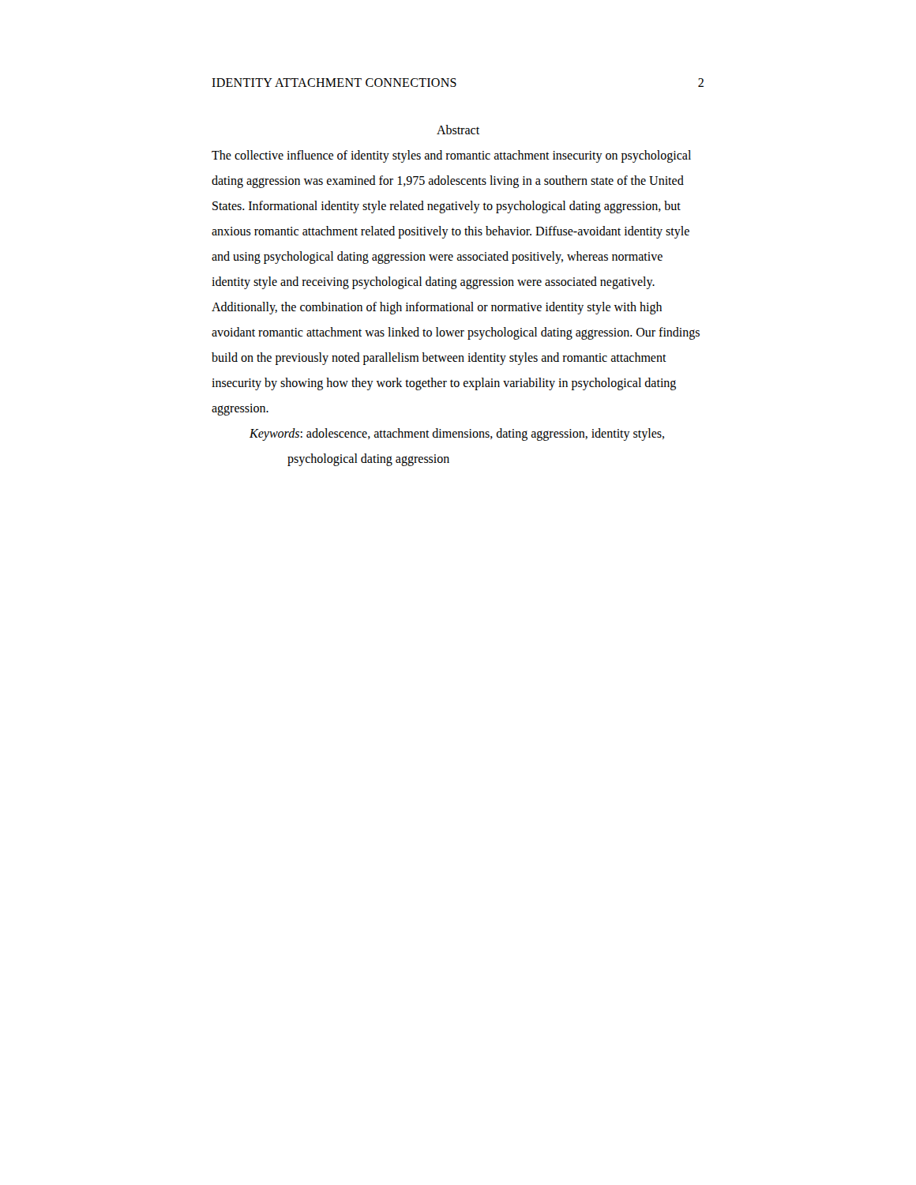Identity Attachment Connections 2
Abstract
The collective influence of identity styles and romantic attachment insecurity on psychological dating aggression was examined for 1,975 adolescents living in a southern state of the United States. Informational identity style related negatively to psychological dating aggression, but anxious romantic attachment related positively to this behavior. Diffuse-avoidant identity style and using psychological dating aggression were associated positively, whereas normative identity style and receiving psychological dating aggression were associated negatively. Additionally, the combination of high informational or normative identity style with high avoidant romantic attachment was linked to lower psychological dating aggression. Our findings build on the previously noted parallelism between identity styles and romantic attachment insecurity by showing how they work together to explain variability in psychological dating aggression.
Keywords: adolescence, attachment dimensions, dating aggression, identity styles, psychological dating aggression